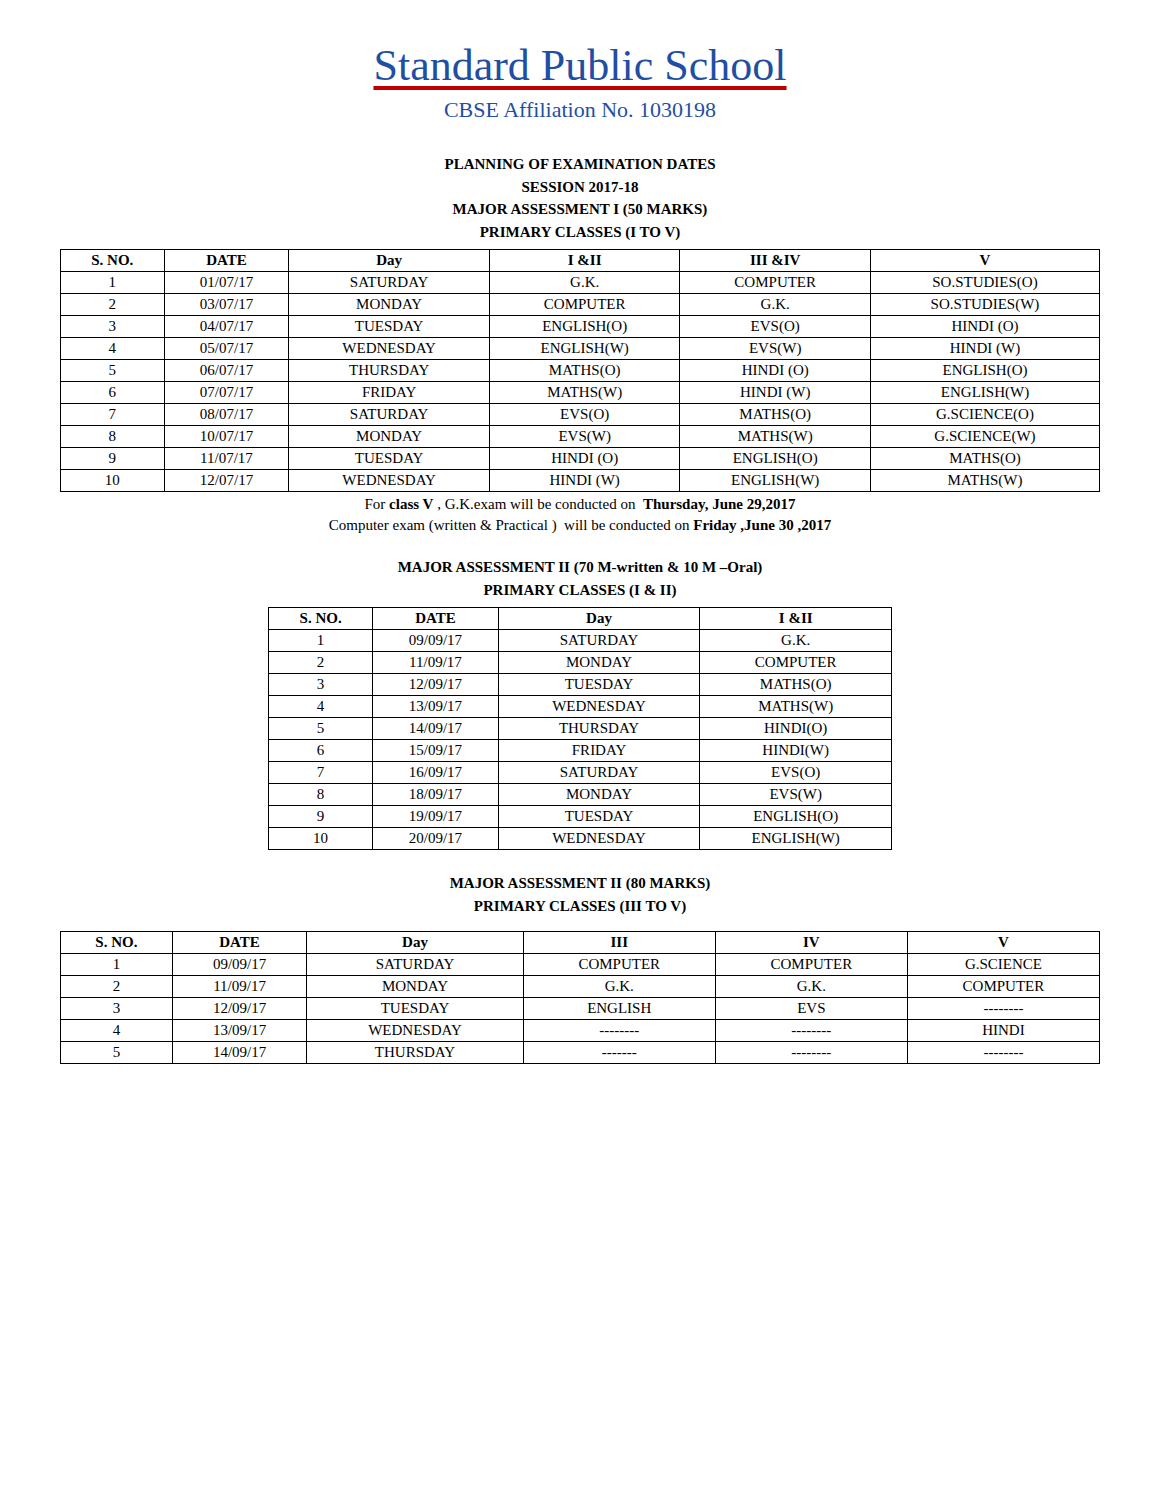Standard Public School
CBSE Affiliation No. 1030198
PLANNING OF EXAMINATION DATES
SESSION 2017-18
MAJOR ASSESSMENT I (50 MARKS)
PRIMARY CLASSES (I TO V)
| S. NO. | DATE | Day | I &II | III &IV | V |
| --- | --- | --- | --- | --- | --- |
| 1 | 01/07/17 | SATURDAY | G.K. | COMPUTER | SO.STUDIES(O) |
| 2 | 03/07/17 | MONDAY | COMPUTER | G.K. | SO.STUDIES(W) |
| 3 | 04/07/17 | TUESDAY | ENGLISH(O) | EVS(O) | HINDI (O) |
| 4 | 05/07/17 | WEDNESDAY | ENGLISH(W) | EVS(W) | HINDI (W) |
| 5 | 06/07/17 | THURSDAY | MATHS(O) | HINDI (O) | ENGLISH(O) |
| 6 | 07/07/17 | FRIDAY | MATHS(W) | HINDI (W) | ENGLISH(W) |
| 7 | 08/07/17 | SATURDAY | EVS(O) | MATHS(O) | G.SCIENCE(O) |
| 8 | 10/07/17 | MONDAY | EVS(W) | MATHS(W) | G.SCIENCE(W) |
| 9 | 11/07/17 | TUESDAY | HINDI (O) | ENGLISH(O) | MATHS(O) |
| 10 | 12/07/17 | WEDNESDAY | HINDI (W) | ENGLISH(W) | MATHS(W) |
For class V , G.K.exam will be conducted on Thursday, June 29,2017
Computer exam (written & Practical ) will be conducted on Friday ,June 30 ,2017
MAJOR ASSESSMENT II (70 M-written & 10 M –Oral)
PRIMARY CLASSES (I & II)
| S. NO. | DATE | Day | I &II |
| --- | --- | --- | --- |
| 1 | 09/09/17 | SATURDAY | G.K. |
| 2 | 11/09/17 | MONDAY | COMPUTER |
| 3 | 12/09/17 | TUESDAY | MATHS(O) |
| 4 | 13/09/17 | WEDNESDAY | MATHS(W) |
| 5 | 14/09/17 | THURSDAY | HINDI(O) |
| 6 | 15/09/17 | FRIDAY | HINDI(W) |
| 7 | 16/09/17 | SATURDAY | EVS(O) |
| 8 | 18/09/17 | MONDAY | EVS(W) |
| 9 | 19/09/17 | TUESDAY | ENGLISH(O) |
| 10 | 20/09/17 | WEDNESDAY | ENGLISH(W) |
MAJOR ASSESSMENT II (80 MARKS)
PRIMARY CLASSES (III TO V)
| S. NO. | DATE | Day | III | IV | V |
| --- | --- | --- | --- | --- | --- |
| 1 | 09/09/17 | SATURDAY | COMPUTER | COMPUTER | G.SCIENCE |
| 2 | 11/09/17 | MONDAY | G.K. | G.K. | COMPUTER |
| 3 | 12/09/17 | TUESDAY | ENGLISH | EVS | -------- |
| 4 | 13/09/17 | WEDNESDAY | -------- | -------- | HINDI |
| 5 | 14/09/17 | THURSDAY | ------- | -------- | -------- |